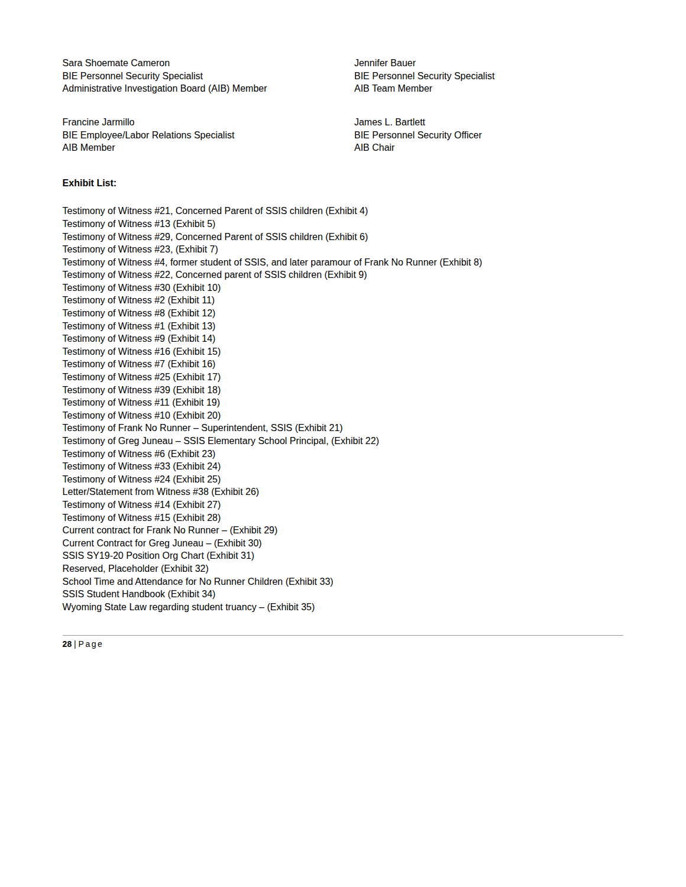Sara Shoemate Cameron
BIE Personnel Security Specialist
Administrative Investigation Board (AIB) Member
Jennifer Bauer
BIE Personnel Security Specialist
AIB Team Member
Francine Jarmillo
BIE Employee/Labor Relations Specialist
AIB Member
James L. Bartlett
BIE Personnel Security Officer
AIB Chair
Exhibit List:
Testimony of Witness #21, Concerned Parent of SSIS children (Exhibit 4)
Testimony of Witness #13 (Exhibit 5)
Testimony of Witness #29, Concerned Parent of SSIS children (Exhibit 6)
Testimony of Witness #23, (Exhibit 7)
Testimony of Witness #4, former student of SSIS, and later paramour of Frank No Runner (Exhibit 8)
Testimony of Witness #22, Concerned parent of SSIS children (Exhibit 9)
Testimony of Witness #30 (Exhibit 10)
Testimony of Witness #2 (Exhibit 11)
Testimony of Witness #8 (Exhibit 12)
Testimony of Witness #1 (Exhibit 13)
Testimony of Witness #9 (Exhibit 14)
Testimony of Witness #16 (Exhibit 15)
Testimony of Witness #7 (Exhibit 16)
Testimony of Witness #25 (Exhibit 17)
Testimony of Witness #39 (Exhibit 18)
Testimony of Witness #11 (Exhibit 19)
Testimony of Witness #10 (Exhibit 20)
Testimony of Frank No Runner – Superintendent, SSIS (Exhibit 21)
Testimony of Greg Juneau – SSIS Elementary School Principal, (Exhibit 22)
Testimony of Witness #6 (Exhibit 23)
Testimony of Witness #33 (Exhibit 24)
Testimony of Witness #24 (Exhibit 25)
Letter/Statement from Witness #38 (Exhibit 26)
Testimony of Witness #14 (Exhibit 27)
Testimony of Witness #15 (Exhibit 28)
Current contract for Frank No Runner – (Exhibit 29)
Current Contract for Greg Juneau – (Exhibit 30)
SSIS SY19-20 Position Org Chart (Exhibit 31)
Reserved, Placeholder (Exhibit 32)
School Time and Attendance for No Runner Children (Exhibit 33)
SSIS Student Handbook (Exhibit 34)
Wyoming State Law regarding student truancy – (Exhibit 35)
28 | Page